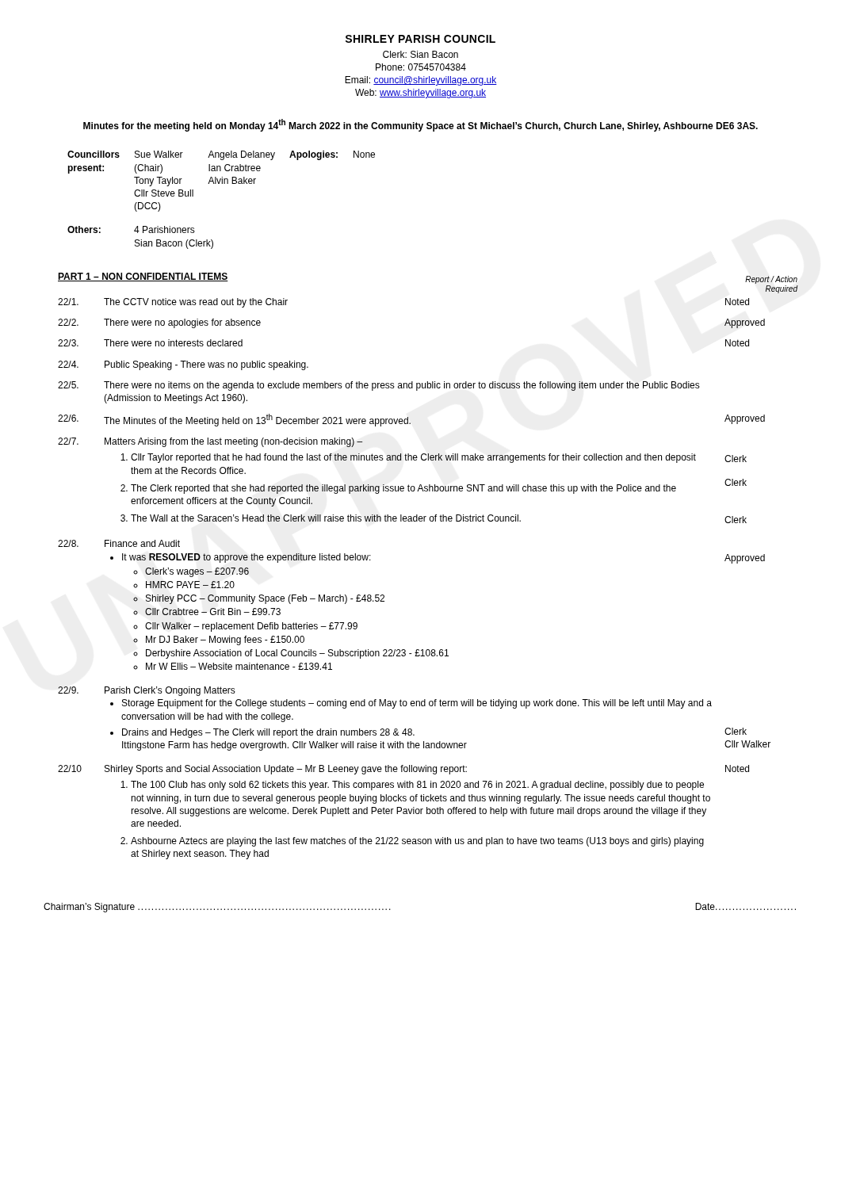UNAPPROVED
SHIRLEY PARISH COUNCIL
Clerk: Sian Bacon
Phone: 07545704384
Email: council@shirleyvillage.org.uk
Web: www.shirleyvillage.org.uk
Minutes for the meeting held on Monday 14th March 2022 in the Community Space at St Michael’s Church, Church Lane, Shirley, Ashbourne DE6 3AS.
| Councillors present: | Sue Walker (Chair) Tony Taylor Cllr Steve Bull (DCC) | Angela Delaney Ian Crabtree Alvin Baker | Apologies: | None |
| Others: | 4 Parishioners Sian Bacon (Clerk) |
PART 1 – NON CONFIDENTIAL ITEMS
Report / Action
Required
| 22/1. | The CCTV notice was read out by the Chair | Noted |
| 22/2. | There were no apologies for absence | Approved |
| 22/3. | There were no interests declared | Noted |
| 22/4. | Public Speaking - There was no public speaking. | |
| 22/5. | There were no items on the agenda to exclude members of the press and public in order to discuss the following item under the Public Bodies (Admission to Meetings Act 1960). | |
| 22/6. | The Minutes of the Meeting held on 13 th December 2021 were approved. | Approved |
| 22/7. | Matters Arising from the last meeting (non-decision making) – Cllr Taylor reported that he had found the last of the minutes and the Clerk will make arrangements for their collection and then deposit them at the Records Office. The Clerk reported that she had reported the illegal parking issue to Ashbourne SNT and will chase this up with the Police and the enforcement officers at the County Council. The Wall at the Saracen’s Head the Clerk will raise this with the leader of the District Council. | Clerk Clerk Clerk |
| 22/8. | Finance and Audit It was RESOLVED to approve the expenditure listed below: Clerk’s wages – £207.96 HMRC PAYE – £1.20 Shirley PCC – Community Space (Feb – March) - £48.52 Cllr Crabtree – Grit Bin – £99.73 Cllr Walker – replacement Defib batteries – £77.99 Mr DJ Baker – Mowing fees - £150.00 Derbyshire Association of Local Councils – Subscription 22/23 - £108.61 Mr W Ellis – Website maintenance - £139.41 | Approved |
| 22/9. | Parish Clerk’s Ongoing Matters Storage Equipment for the College students – coming end of May to end of term will be tidying up work done. This will be left until May and a conversation will be had with the college. Drains and Hedges – The Clerk will report the drain numbers 28 & 48. Ittingstone Farm has hedge overgrowth. Cllr Walker will raise it with the landowner | Clerk Cllr Walker |
| 22/10 | Shirley Sports and Social Association Update – Mr B Leeney gave the following report: The 100 Club has only sold 62 tickets this year. This compares with 81 in 2020 and 76 in 2021. A gradual decline, possibly due to people not winning, in turn due to several generous people buying blocks of tickets and thus winning regularly. The issue needs careful thought to resolve. All suggestions are welcome. Derek Puplett and Peter Pavior both offered to help with future mail drops around the village if they are needed. Ashbourne Aztecs are playing the last few matches of the 21/22 season with us and plan to have two teams (U13 boys and girls) playing at Shirley next season. They had | Noted |
Chairman’s Signature .......................................................................... Date........................